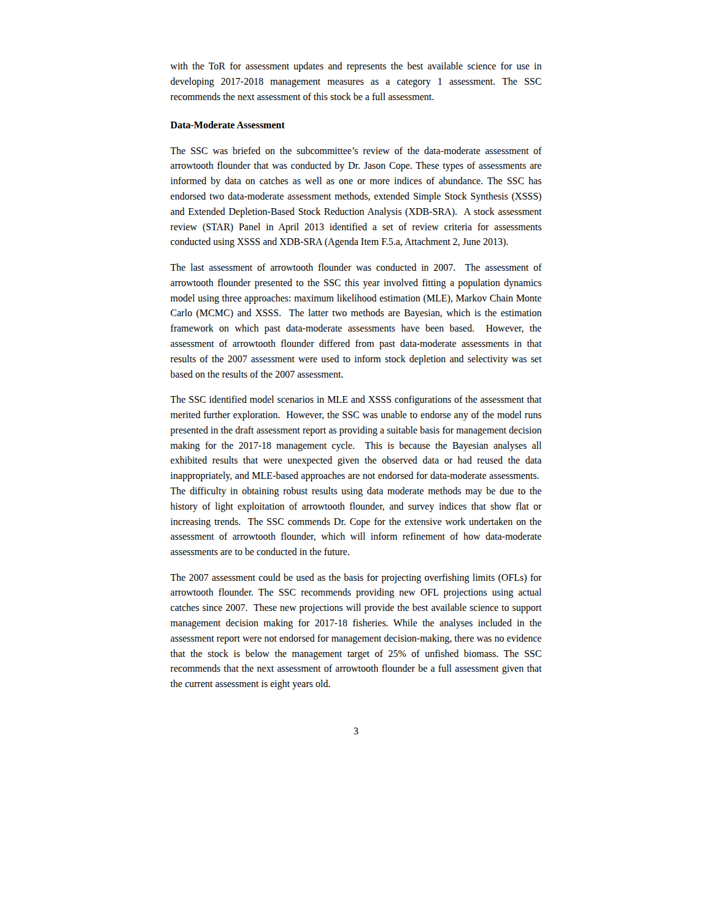with the ToR for assessment updates and represents the best available science for use in developing 2017-2018 management measures as a category 1 assessment. The SSC recommends the next assessment of this stock be a full assessment.
Data-Moderate Assessment
The SSC was briefed on the subcommittee’s review of the data-moderate assessment of arrowtooth flounder that was conducted by Dr. Jason Cope. These types of assessments are informed by data on catches as well as one or more indices of abundance. The SSC has endorsed two data-moderate assessment methods, extended Simple Stock Synthesis (XSSS) and Extended Depletion-Based Stock Reduction Analysis (XDB-SRA). A stock assessment review (STAR) Panel in April 2013 identified a set of review criteria for assessments conducted using XSSS and XDB-SRA (Agenda Item F.5.a, Attachment 2, June 2013).
The last assessment of arrowtooth flounder was conducted in 2007. The assessment of arrowtooth flounder presented to the SSC this year involved fitting a population dynamics model using three approaches: maximum likelihood estimation (MLE), Markov Chain Monte Carlo (MCMC) and XSSS. The latter two methods are Bayesian, which is the estimation framework on which past data-moderate assessments have been based. However, the assessment of arrowtooth flounder differed from past data-moderate assessments in that results of the 2007 assessment were used to inform stock depletion and selectivity was set based on the results of the 2007 assessment.
The SSC identified model scenarios in MLE and XSSS configurations of the assessment that merited further exploration. However, the SSC was unable to endorse any of the model runs presented in the draft assessment report as providing a suitable basis for management decision making for the 2017-18 management cycle. This is because the Bayesian analyses all exhibited results that were unexpected given the observed data or had reused the data inappropriately, and MLE-based approaches are not endorsed for data-moderate assessments. The difficulty in obtaining robust results using data moderate methods may be due to the history of light exploitation of arrowtooth flounder, and survey indices that show flat or increasing trends. The SSC commends Dr. Cope for the extensive work undertaken on the assessment of arrowtooth flounder, which will inform refinement of how data-moderate assessments are to be conducted in the future.
The 2007 assessment could be used as the basis for projecting overfishing limits (OFLs) for arrowtooth flounder. The SSC recommends providing new OFL projections using actual catches since 2007. These new projections will provide the best available science to support management decision making for 2017-18 fisheries. While the analyses included in the assessment report were not endorsed for management decision-making, there was no evidence that the stock is below the management target of 25% of unfished biomass. The SSC recommends that the next assessment of arrowtooth flounder be a full assessment given that the current assessment is eight years old.
3